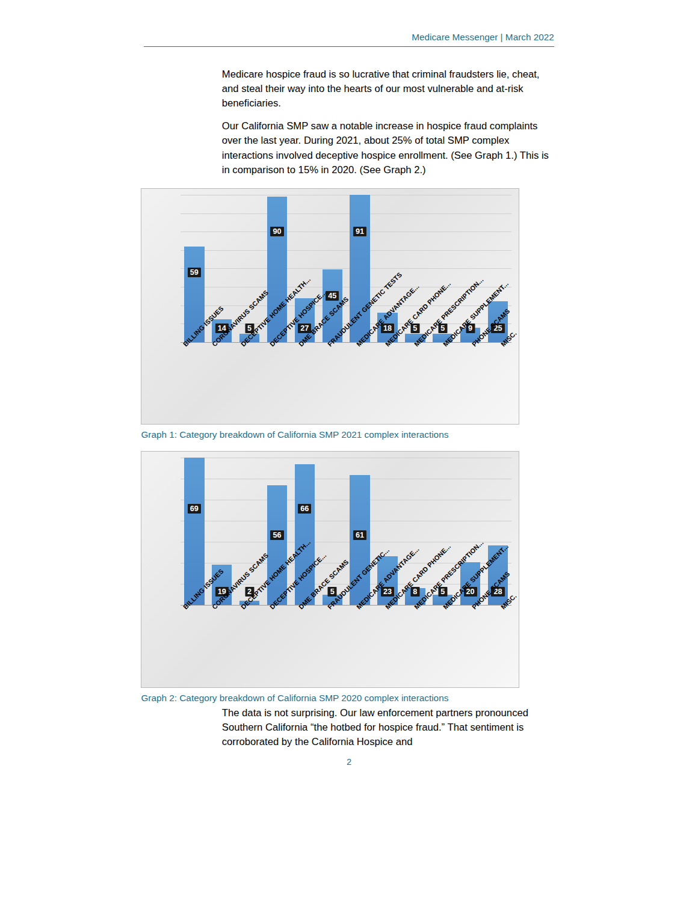Medicare Messenger | March 2022
Medicare hospice fraud is so lucrative that criminal fraudsters lie, cheat, and steal their way into the hearts of our most vulnerable and at-risk beneficiaries.
Our California SMP saw a notable increase in hospice fraud complaints over the last year. During 2021, about 25% of total SMP complex interactions involved deceptive hospice enrollment. (See Graph 1.) This is in comparison to 15% in 2020. (See Graph 2.)
59
14
5
90
27
45
91
18
5
5
9
25
BILLING ISSUES CORONAVIRUS SCAMS DECEPTIVE HOME HEALTH... DECEPTIVE HOSPICE... DME BRACE SCAMS FRAUDULENT GENETIC TESTS MEDICARE ADVANTAGE... MEDICARE CARD PHONE... MEDICARE PRESCRIPTION... MEDICARE SUPPLEMENT... PHONE SCAMS MISC.
Graph 1: Category breakdown of California SMP 2021 complex interactions
69
19
2
56
66
5
61
23
8
5
20
28
BILLING ISSUES CORONAVIRUS SCAMS DECEPTIVE HOME HEALTH... DECEPTIVE HOSPICE... DME BRACE SCAMS FRAUDULENT GENETIC... MEDICARE ADVANTAGE... MEDICARE CARD PHONE... MEDICARE PRESCRIPTION... MEDICARE SUPPLEMENT... PHONE SCAMS MISC.
Graph 2: Category breakdown of California SMP 2020 complex interactions
The data is not surprising. Our law enforcement partners pronounced Southern California “the hotbed for hospice fraud.” That sentiment is corroborated by the California Hospice and
2